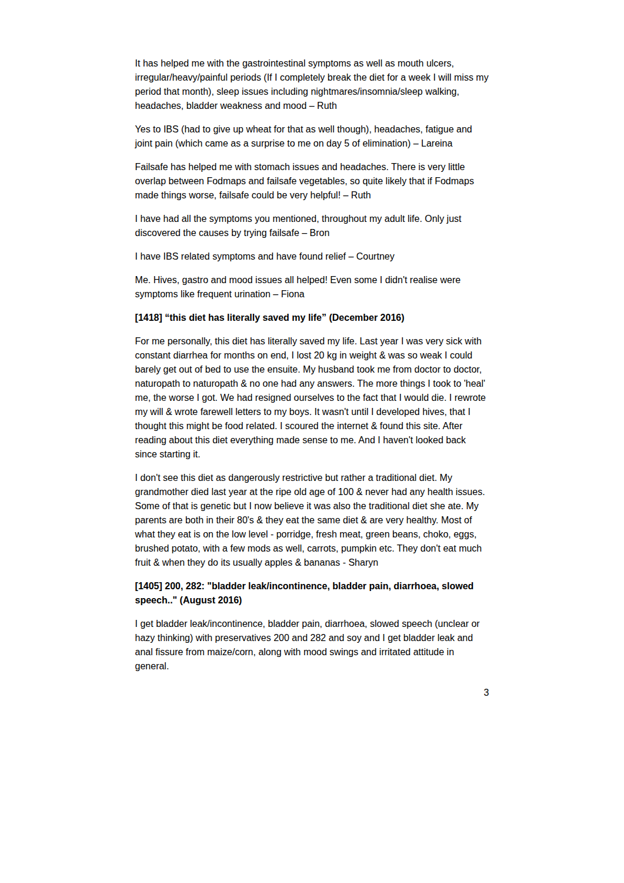It has helped me with the gastrointestinal symptoms as well as mouth ulcers, irregular/heavy/painful periods (If I completely break the diet for a week I will miss my period that month), sleep issues including nightmares/insomnia/sleep walking, headaches, bladder weakness and mood – Ruth
Yes to IBS (had to give up wheat for that as well though), headaches, fatigue and joint pain (which came as a surprise to me on day 5 of elimination) – Lareina
Failsafe has helped me with stomach issues and headaches. There is very little overlap between Fodmaps and failsafe vegetables, so quite likely that if Fodmaps made things worse, failsafe could be very helpful! – Ruth
I have had all the symptoms you mentioned, throughout my adult life. Only just discovered the causes by trying failsafe – Bron
I have IBS related symptoms and have found relief – Courtney
Me. Hives, gastro and mood issues all helped! Even some I didn't realise were symptoms like frequent urination – Fiona
[1418] “this diet has literally saved my life” (December 2016)
For me personally, this diet has literally saved my life. Last year I was very sick with constant diarrhea for months on end, I lost 20 kg in weight & was so weak I could barely get out of bed to use the ensuite. My husband took me from doctor to doctor, naturopath to naturopath & no one had any answers. The more things I took to 'heal' me, the worse I got. We had resigned ourselves to the fact that I would die. I rewrote my will & wrote farewell letters to my boys. It wasn't until I developed hives, that I thought this might be food related. I scoured the internet & found this site. After reading about this diet everything made sense to me. And I haven't looked back since starting it.
I don't see this diet as dangerously restrictive but rather a traditional diet. My grandmother died last year at the ripe old age of 100 & never had any health issues. Some of that is genetic but I now believe it was also the traditional diet she ate. My parents are both in their 80's & they eat the same diet & are very healthy. Most of what they eat is on the low level - porridge, fresh meat, green beans, choko, eggs, brushed potato, with a few mods as well, carrots, pumpkin etc. They don't eat much fruit & when they do its usually apples & bananas - Sharyn
[1405] 200, 282: "bladder leak/incontinence, bladder pain, diarrhoea, slowed speech.." (August 2016)
I get bladder leak/incontinence, bladder pain, diarrhoea, slowed speech (unclear or hazy thinking) with preservatives 200 and 282 and soy and I get bladder leak and anal fissure from maize/corn, along with mood swings and irritated attitude in general.
3